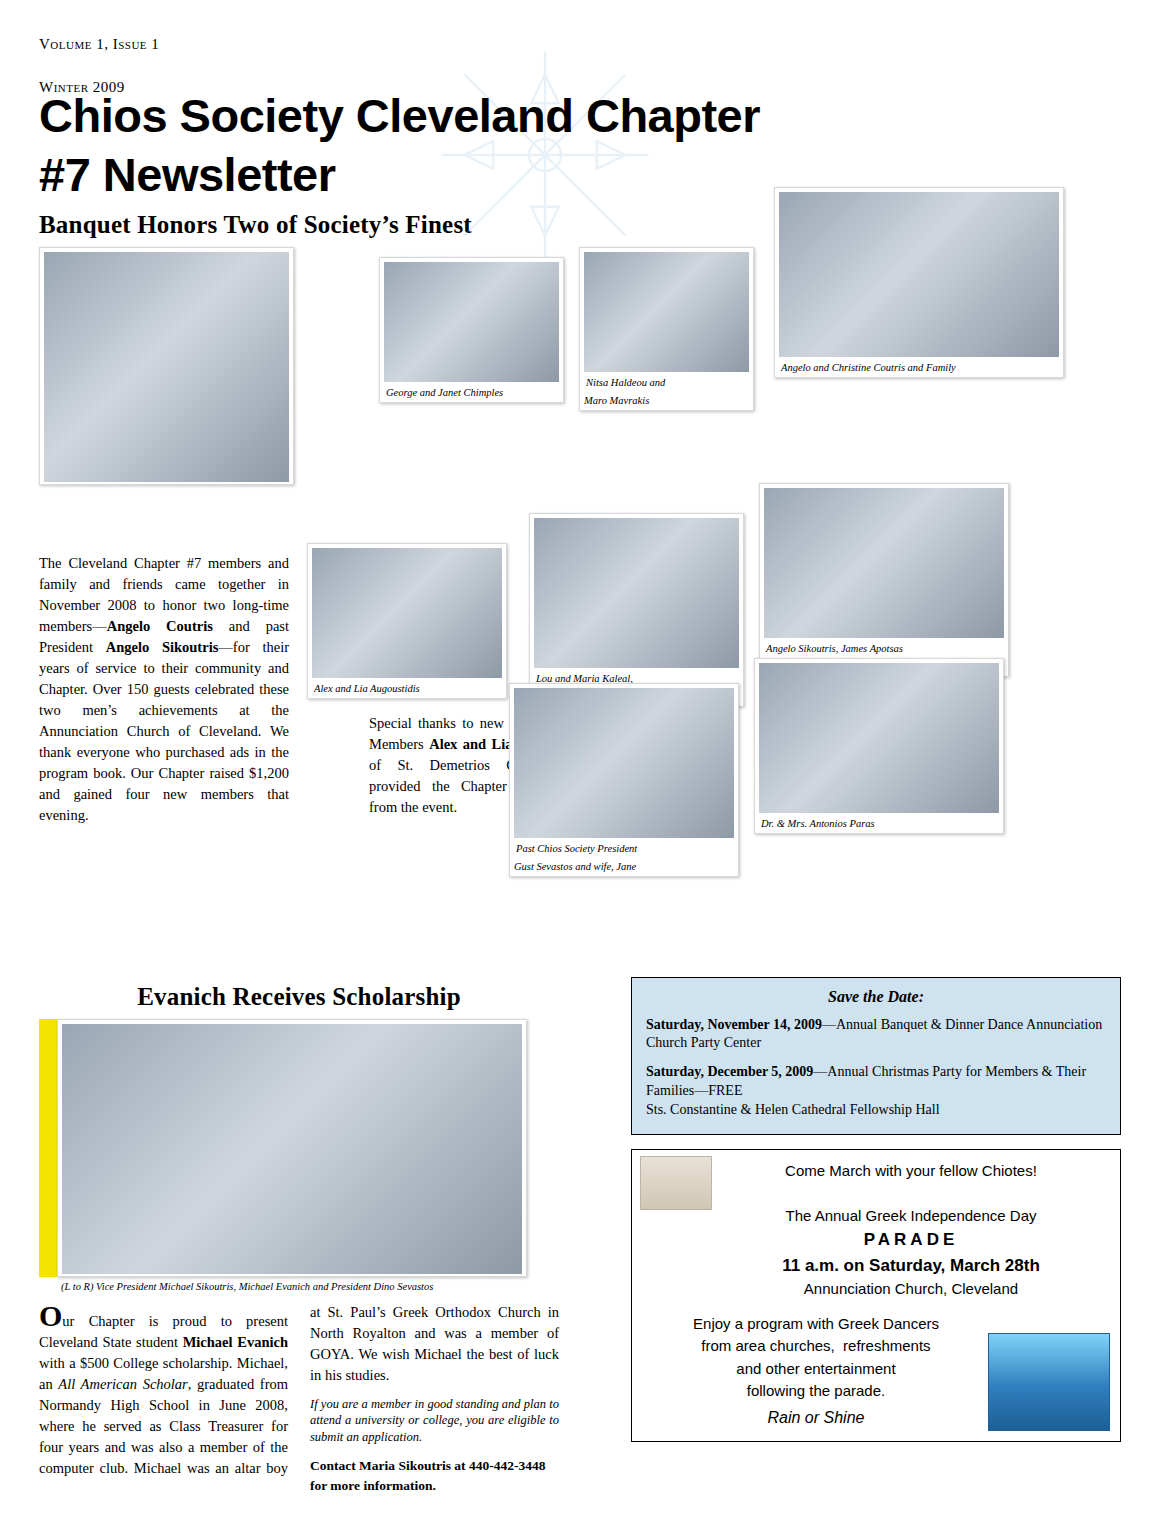Volume 1, Issue 1
Winter 2009
Chios Society Cleveland Chapter #7 Newsletter
Banquet Honors Two of Society’s Finest
George and Janet Chimples
Nitsa Haldeou and
Maro Mavrakis
Angelo and Christine Coutris and Family
The Cleveland Chapter #7 members and family and friends came together in November 2008 to honor two long-time members—Angelo Coutris and past President Angelo Sikoutris—for their years of service to their community and Chapter. Over 150 guests celebrated these two men’s achievements at the Annunciation Church of Cleveland. We thank everyone who purchased ads in the program book. Our Chapter raised $1,200 and gained four new members that evening.
Alex and Lia Augoustidis
Special thanks to new Chios Society Members Alex and Lia Augoustidis, of St. Demetrios Church, who provided the Chapter with photos from the event.
Lou and Maria Kaleal,
Thelma Burpulis and Mary Koutris
Angelo Sikoutris, James Apotsas
and Gus Paterakis
Past Chios Society President
Gust Sevastos and wife, Jane
Dr. & Mrs. Antonios Paras
Evanich Receives Scholarship
(L to R) Vice President Michael Sikoutris, Michael Evanich and President Dino Sevastos
Our Chapter is proud to present Cleveland State student Michael Evanich with a $500 College scholarship. Michael, an All American Scholar, graduated from Normandy High School in June 2008, where he served as Class Treasurer for four years and was also a member of the computer club. Michael was an altar boy at St. Paul’s Greek Orthodox Church in North Royalton and was a member of GOYA. We wish Michael the best of luck in his studies.
If you are a member in good standing and plan to attend a university or college, you are eligible to submit an application.
Contact Maria Sikoutris at 440-442-3448 for more information.
Save the Date:
Saturday, November 14, 2009—Annual Banquet & Dinner Dance Annunciation Church Party Center
Saturday, December 5, 2009—Annual Christmas Party for Members & Their Families—FREE
Sts. Constantine & Helen Cathedral Fellowship Hall
Come March with your fellow Chiotes!
The Annual Greek Independence Day
PARADE
11 a.m. on Saturday, March 28th
Annunciation Church, Cleveland
Enjoy a program with Greek Dancers
from area churches, refreshments
and other entertainment
following the parade.
Rain or Shine